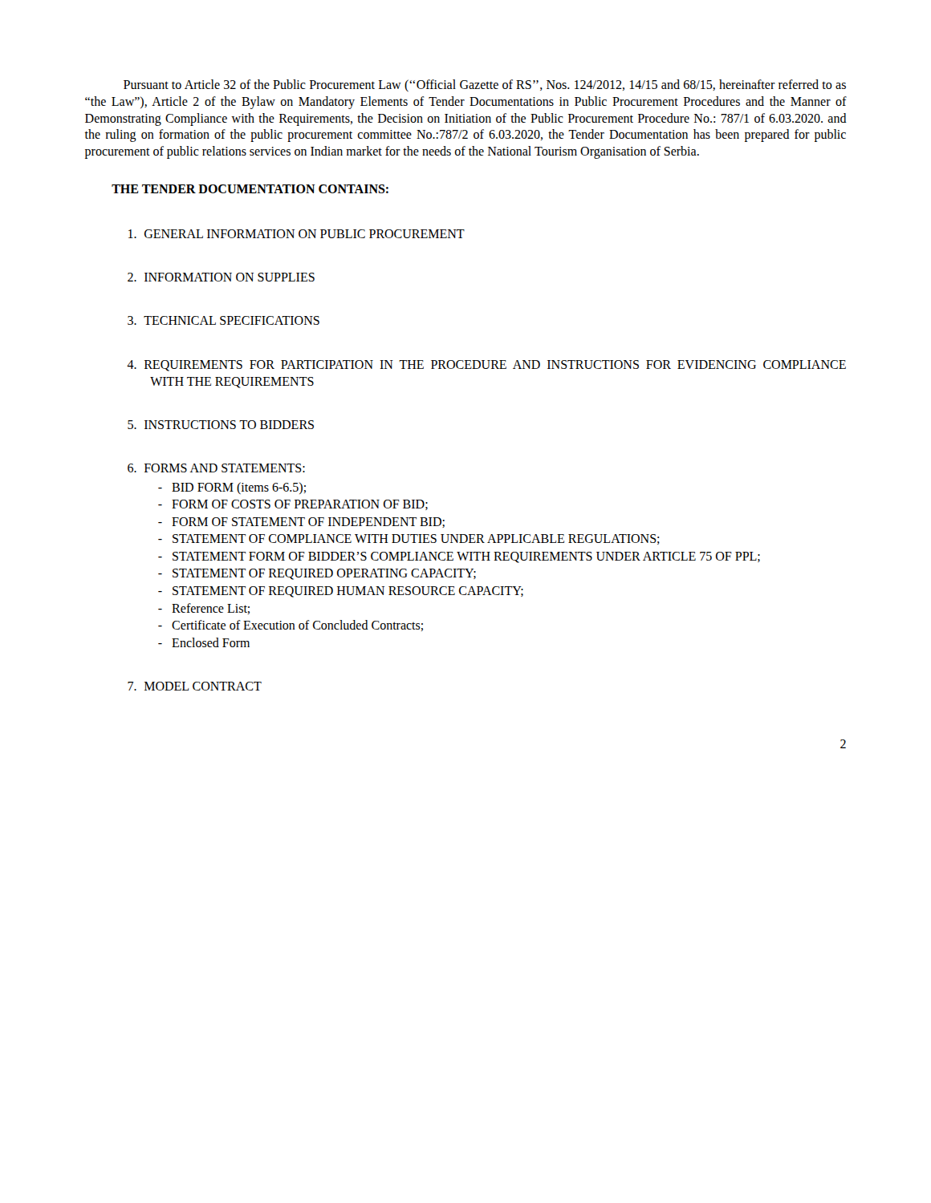Pursuant to Article 32 of the Public Procurement Law (‘‘Official Gazette of RS’’, Nos. 124/2012, 14/15 and 68/15, hereinafter referred to as “the Law”), Article 2 of the Bylaw on Mandatory Elements of Tender Documentations in Public Procurement Procedures and the Manner of Demonstrating Compliance with the Requirements, the Decision on Initiation of the Public Procurement Procedure No.: 787/1 of 6.03.2020. and the ruling on formation of the public procurement committee No.:787/2 of 6.03.2020, the Tender Documentation has been prepared for public procurement of public relations services on Indian market for the needs of the National Tourism Organisation of Serbia.
THE TENDER DOCUMENTATION CONTAINS:
GENERAL INFORMATION ON PUBLIC PROCUREMENT
INFORMATION ON SUPPLIES
TECHNICAL SPECIFICATIONS
REQUIREMENTS FOR PARTICIPATION IN THE PROCEDURE AND INSTRUCTIONS FOR EVIDENCING COMPLIANCE WITH THE REQUIREMENTS
INSTRUCTIONS TO BIDDERS
FORMS AND STATEMENTS:
BID FORM (items 6-6.5);
FORM OF COSTS OF PREPARATION OF BID;
FORM OF STATEMENT OF INDEPENDENT BID;
STATEMENT OF COMPLIANCE WITH DUTIES UNDER APPLICABLE REGULATIONS;
STATEMENT FORM OF BIDDER’S COMPLIANCE WITH REQUIREMENTS UNDER ARTICLE 75 OF PPL;
STATEMENT OF REQUIRED OPERATING CAPACITY;
STATEMENT OF REQUIRED HUMAN RESOURCE CAPACITY;
Reference List;
Certificate of Execution of Concluded Contracts;
Enclosed Form
MODEL CONTRACT
2